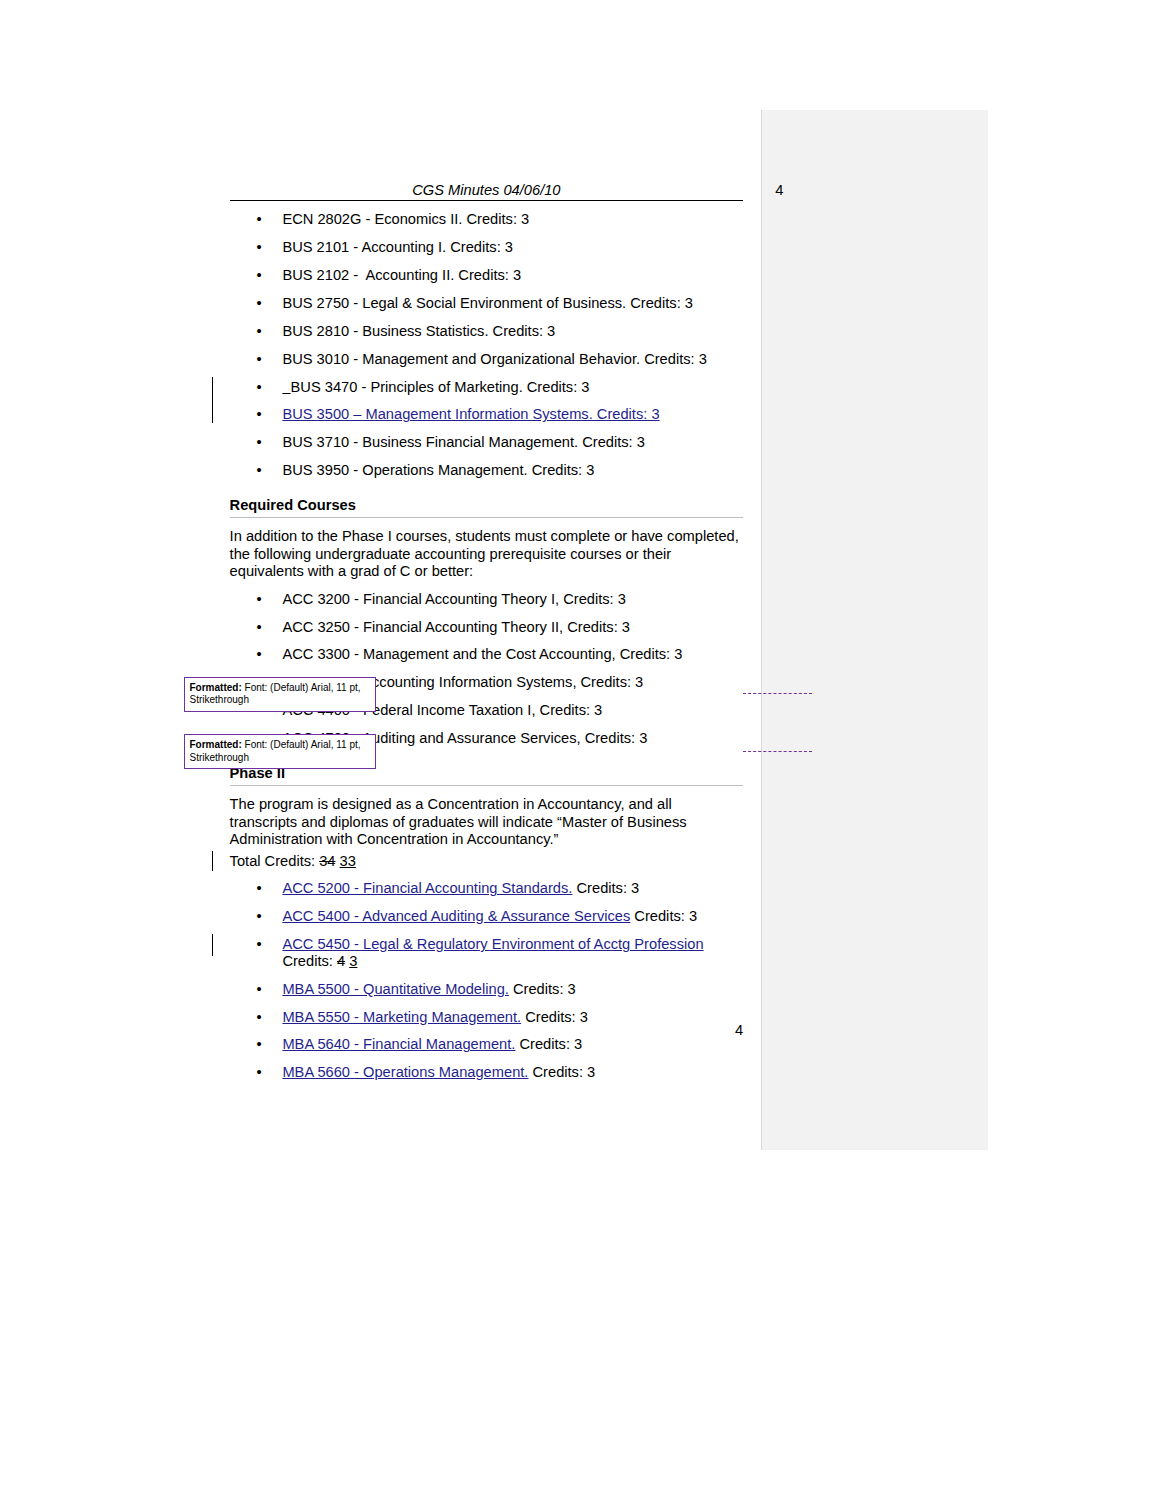CGS Minutes 04/06/104
ECN 2802G - Economics II. Credits: 3
BUS 2101 - Accounting I. Credits: 3
BUS 2102 - Accounting II. Credits: 3
BUS 2750 - Legal & Social Environment of Business. Credits: 3
BUS 2810 - Business Statistics. Credits: 3
BUS 3010 - Management and Organizational Behavior. Credits: 3
BUS 3470 - Principles of Marketing. Credits: 3
BUS 3500 – Management Information Systems. Credits: 3
BUS 3710 - Business Financial Management. Credits: 3
BUS 3950 - Operations Management. Credits: 3
Required Courses
In addition to the Phase I courses, students must complete or have completed, the following undergraduate accounting prerequisite courses or their equivalents with a grad of C or better:
ACC 3200 - Financial Accounting Theory I, Credits: 3
ACC 3250 - Financial Accounting Theory II, Credits: 3
ACC 3300 - Management and the Cost Accounting, Credits: 3
ACC 3900 - Accounting Information Systems, Credits: 3
ACC 4400 - Federal Income Taxation I, Credits: 3
ACC 4700 - Auditing and Assurance Services, Credits: 3
Phase II
The program is designed as a Concentration in Accountancy, and all transcripts and diplomas of graduates will indicate “Master of Business Administration with Concentration in Accountancy.”
Total Credits: 34 33
ACC 5200 - Financial Accounting Standards. Credits: 3
ACC 5400 - Advanced Auditing & Assurance Services Credits: 3
ACC 5450 - Legal & Regulatory Environment of Acctg Profession Credits: 4 3
MBA 5500 - Quantitative Modeling. Credits: 3
MBA 5550 - Marketing Management. Credits: 3
MBA 5640 - Financial Management. Credits: 3
MBA 5660 - Operations Management. Credits: 3
4
Formatted: Font: (Default) Arial, 11 pt, Strikethrough
Formatted: Font: (Default) Arial, 11 pt, Strikethrough